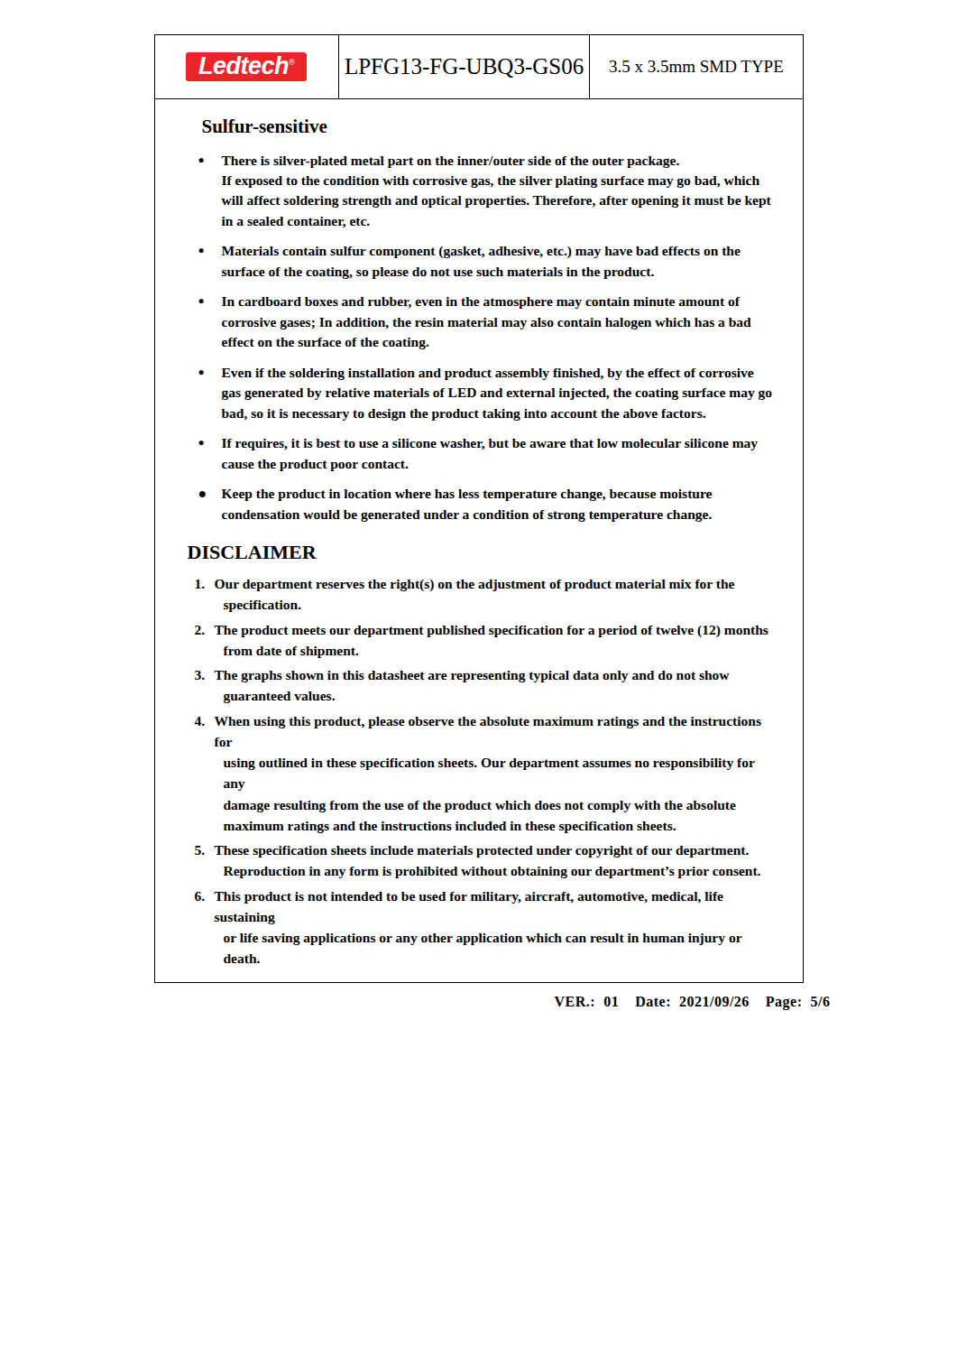Ledtech®
LPFG13-FG-UBQ3-GS06
3.5 x 3.5mm SMD TYPE
Sulfur-sensitive
There is silver-plated metal part on the inner/outer side of the outer package.
If exposed to the condition with corrosive gas, the silver plating surface may go bad, which will affect soldering strength and optical properties. Therefore, after opening it must be kept in a sealed container, etc.
Materials contain sulfur component (gasket, adhesive, etc.) may have bad effects on the surface of the coating, so please do not use such materials in the product.
In cardboard boxes and rubber, even in the atmosphere may contain minute amount of corrosive gases; In addition, the resin material may also contain halogen which has a bad effect on the surface of the coating.
Even if the soldering installation and product assembly finished, by the effect of corrosive gas generated by relative materials of LED and external injected, the coating surface may go bad, so it is necessary to design the product taking into account the above factors.
If requires, it is best to use a silicone washer, but be aware that low molecular silicone may cause the product poor contact.
Keep the product in location where has less temperature change, because moisture condensation would be generated under a condition of strong temperature change.
DISCLAIMER
Our department reserves the right(s) on the adjustment of product material mix for thespecification.
The product meets our department published specification for a period of twelve (12) monthsfrom date of shipment.
The graphs shown in this datasheet are representing typical data only and do not showguaranteed values.
When using this product, please observe the absolute maximum ratings and the instructions forusing outlined in these specification sheets. Our department assumes no responsibility for any damage resulting from the use of the product which does not comply with the absolute maximum ratings and the instructions included in these specification sheets.
These specification sheets include materials protected under copyright of our department.Reproduction in any form is prohibited without obtaining our department’s prior consent.
This product is not intended to be used for military, aircraft, automotive, medical, life sustainingor life saving applications or any other application which can result in human injury or death.
VER.: 01 Date: 2021/09/26 Page: 5/6